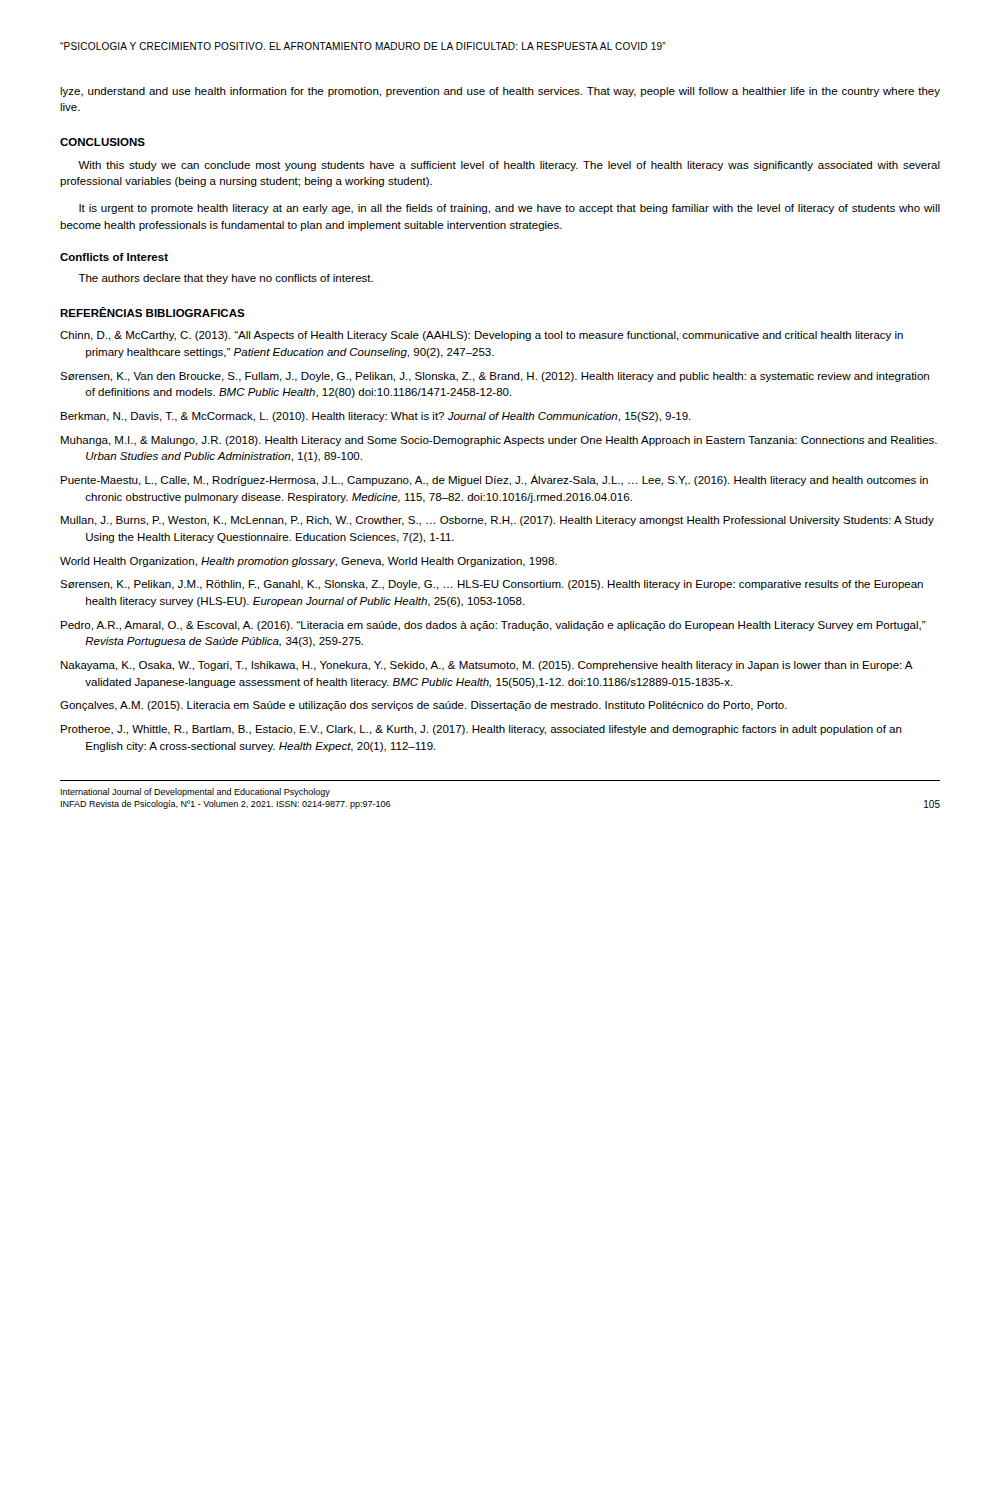“PSICOLOGIA Y CRECIMIENTO POSITIVO. EL AFRONTAMIENTO MADURO DE LA DIFICULTAD: LA RESPUESTA AL COVID 19”
lyze, understand and use health information for the promotion, prevention and use of health services. That way, people will follow a healthier life in the country where they live.
Conclusions
With this study we can conclude most young students have a sufficient level of health literacy. The level of health literacy was significantly associated with several professional variables (being a nursing student; being a working student).
It is urgent to promote health literacy at an early age, in all the fields of training, and we have to accept that being familiar with the level of literacy of students who will become health professionals is fundamental to plan and implement suitable intervention strategies.
Conflicts of Interest
The authors declare that they have no conflicts of interest.
Referências Bibliograficas
Chinn, D., & McCarthy, C. (2013). “All Aspects of Health Literacy Scale (AAHLS): Developing a tool to measure functional, communicative and critical health literacy in primary healthcare settings,” Patient Education and Counseling, 90(2), 247–253.
Sørensen, K., Van den Broucke, S., Fullam, J., Doyle, G., Pelikan, J., Slonska, Z., & Brand, H. (2012). Health literacy and public health: a systematic review and integration of definitions and models. BMC Public Health, 12(80) doi:10.1186/1471-2458-12-80.
Berkman, N., Davis, T., & McCormack, L. (2010). Health literacy: What is it? Journal of Health Communication, 15(S2), 9-19.
Muhanga, M.I., & Malungo, J.R. (2018). Health Literacy and Some Socio-Demographic Aspects under One Health Approach in Eastern Tanzania: Connections and Realities. Urban Studies and Public Administration, 1(1), 89-100.
Puente-Maestu, L., Calle, M., Rodríguez-Hermosa, J.L., Campuzano, A., de Miguel Díez, J., Álvarez-Sala, J.L., … Lee, S.Y,. (2016). Health literacy and health outcomes in chronic obstructive pulmonary disease. Respiratory. Medicine, 115, 78–82. doi:10.1016/j.rmed.2016.04.016.
Mullan, J., Burns, P., Weston, K., McLennan, P., Rich, W., Crowther, S., … Osborne, R.H,. (2017). Health Literacy amongst Health Professional University Students: A Study Using the Health Literacy Questionnaire. Education Sciences, 7(2), 1-11.
World Health Organization, Health promotion glossary, Geneva, World Health Organization, 1998.
Sørensen, K., Pelikan, J.M., Röthlin, F., Ganahl, K., Slonska, Z., Doyle, G., … HLS-EU Consortium. (2015). Health literacy in Europe: comparative results of the European health literacy survey (HLS-EU). European Journal of Public Health, 25(6), 1053-1058.
Pedro, A.R., Amaral, O., & Escoval, A. (2016). “Literacia em saúde, dos dados à ação: Tradução, validação e aplicação do European Health Literacy Survey em Portugal,” Revista Portuguesa de Saúde Pública, 34(3), 259-275.
Nakayama, K., Osaka, W., Togari, T., Ishikawa, H., Yonekura, Y., Sekido, A., & Matsumoto, M. (2015). Comprehensive health literacy in Japan is lower than in Europe: A validated Japanese-language assessment of health literacy. BMC Public Health, 15(505),1-12. doi:10.1186/s12889-015-1835-x.
Gonçalves, A.M. (2015). Literacia em Saúde e utilização dos serviços de saúde. Dissertação de mestrado. Instituto Politécnico do Porto, Porto.
Protheroe, J., Whittle, R., Bartlam, B., Estacio, E.V., Clark, L., & Kurth, J. (2017). Health literacy, associated lifestyle and demographic factors in adult population of an English city: A cross-sectional survey. Health Expect, 20(1), 112–119.
International Journal of Developmental and Educational Psychology
INFAD Revista de Psicología, Nº1 - Volumen 2, 2021. ISSN: 0214-9877. pp:97-106
105